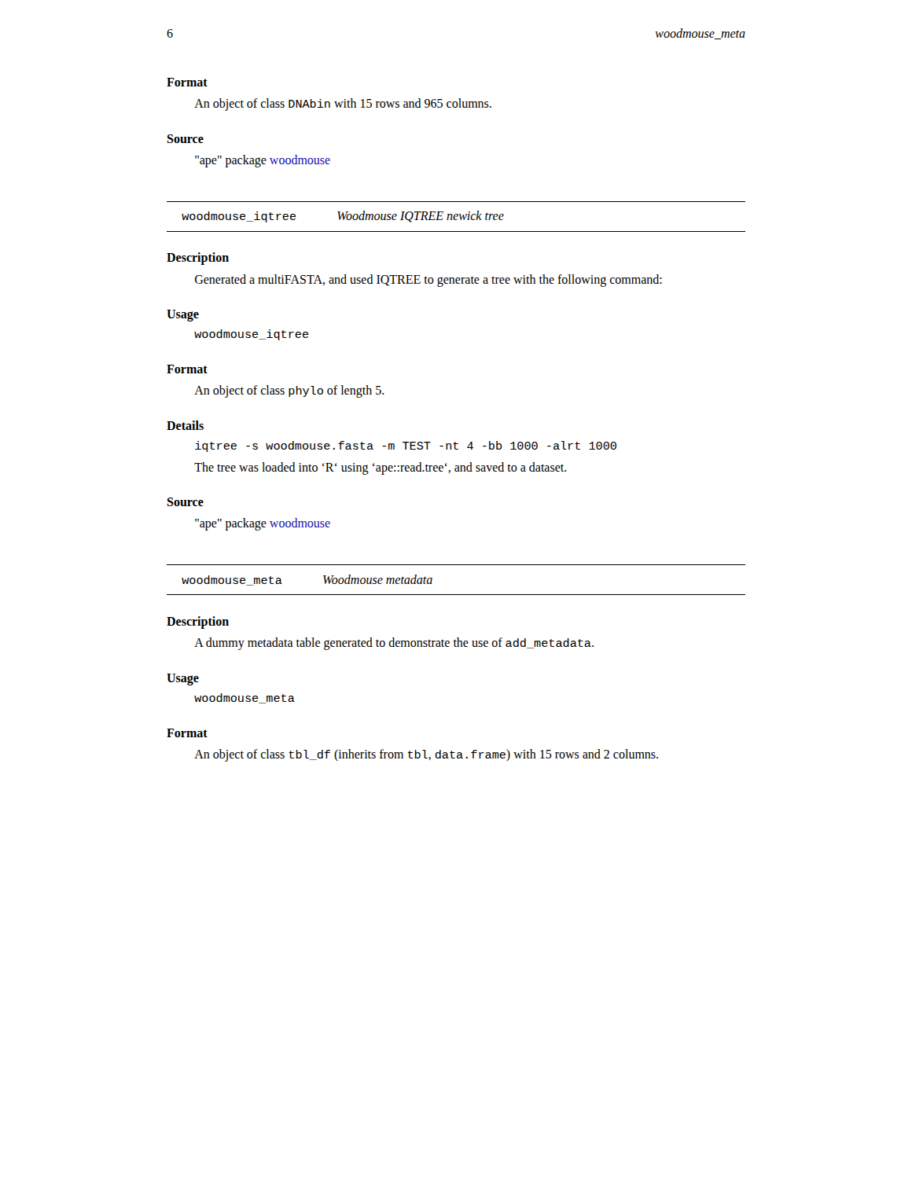6 woodmouse_meta
Format
An object of class DNAbin with 15 rows and 965 columns.
Source
"ape" package woodmouse
woodmouse_iqtree Woodmouse IQTREE newick tree
Description
Generated a multiFASTA, and used IQTREE to generate a tree with the following command:
Usage
woodmouse_iqtree
Format
An object of class phylo of length 5.
Details
iqtree -s woodmouse.fasta -m TEST -nt 4 -bb 1000 -alrt 1000
The tree was loaded into ‘R‘ using ‘ape::read.tree‘, and saved to a dataset.
Source
"ape" package woodmouse
woodmouse_meta Woodmouse metadata
Description
A dummy metadata table generated to demonstrate the use of add_metadata.
Usage
woodmouse_meta
Format
An object of class tbl_df (inherits from tbl, data.frame) with 15 rows and 2 columns.